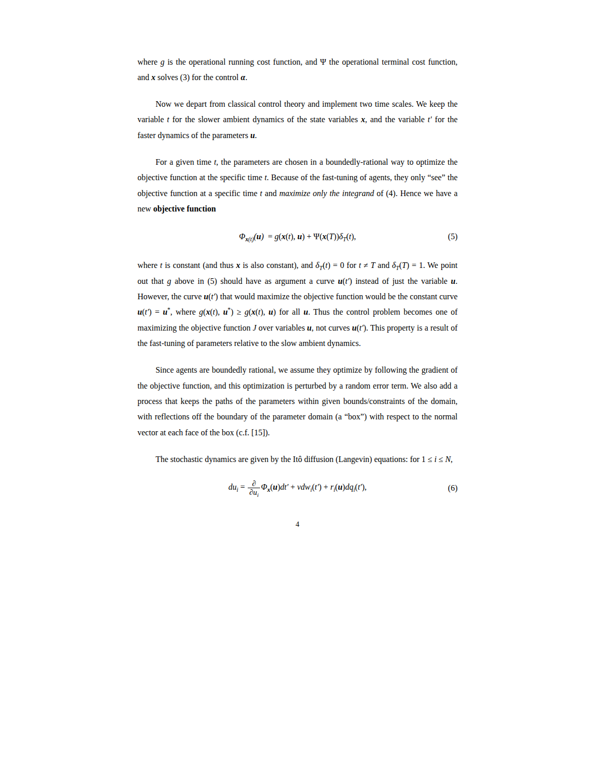where g is the operational running cost function, and Ψ the operational terminal cost function, and x solves (3) for the control α.
Now we depart from classical control theory and implement two time scales. We keep the variable t for the slower ambient dynamics of the state variables x, and the variable t′ for the faster dynamics of the parameters u.
For a given time t, the parameters are chosen in a boundedly-rational way to optimize the objective function at the specific time t. Because of the fast-tuning of agents, they only “see” the objective function at a specific time t and maximize only the integrand of (4). Hence we have a new objective function
Φx(t)(u) = g(x(t), u) + Ψ(x(T))δT(t), (5)
where t is constant (and thus x is also constant), and δT(t) = 0 for t ≠ T and δT(T) = 1. We point out that g above in (5) should have as argument a curve u(t′) instead of just the variable u. However, the curve u(t′) that would maximize the objective function would be the constant curve u(t′) = u*, where g(x(t), u*) ≥ g(x(t), u) for all u. Thus the control problem becomes one of maximizing the objective function J over variables u, not curves u(t′). This property is a result of the fast-tuning of parameters relative to the slow ambient dynamics.
Since agents are boundedly rational, we assume they optimize by following the gradient of the objective function, and this optimization is perturbed by a random error term. We also add a process that keeps the paths of the parameters within given bounds/constraints of the domain, with reflections off the boundary of the parameter domain (a “box”) with respect to the normal vector at each face of the box (c.f. [15]).
The stochastic dynamics are given by the Itô diffusion (Langevin) equations: for 1 ≤ i ≤ N,
dui = ∂∂ui Φx(u)dt′ + νdwi(t′) + ri(u)dqi(t′), (6)
4